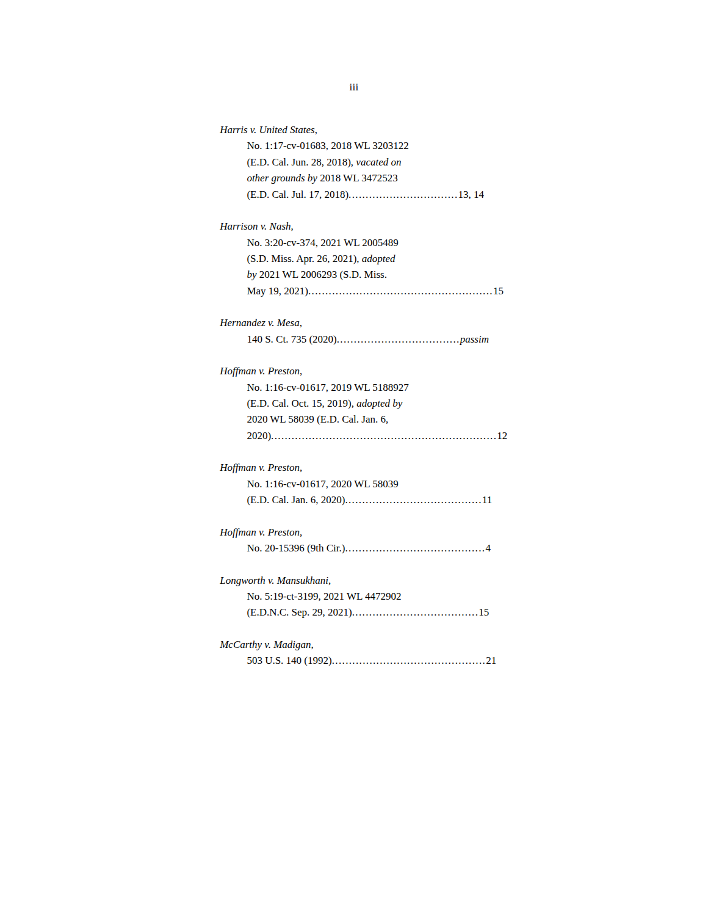iii
Harris v. United States, No. 1:17-cv-01683, 2018 WL 3203122 (E.D. Cal. Jun. 28, 2018), vacated on other grounds by 2018 WL 3472523 (E.D. Cal. Jul. 17, 2018)................................ 13, 14
Harrison v. Nash, No. 3:20-cv-374, 2021 WL 2005489 (S.D. Miss. Apr. 26, 2021), adopted by 2021 WL 2006293 (S.D. Miss. May 19, 2021)...................................................... 15
Hernandez v. Mesa, 140 S. Ct. 735 (2020).................................... passim
Hoffman v. Preston, No. 1:16-cv-01617, 2019 WL 5188927 (E.D. Cal. Oct. 15, 2019), adopted by 2020 WL 58039 (E.D. Cal. Jan. 6, 2020).................................................................. 12
Hoffman v. Preston, No. 1:16-cv-01617, 2020 WL 58039 (E.D. Cal. Jan. 6, 2020)........................................ 11
Hoffman v. Preston, No. 20-15396 (9th Cir.)......................................... 4
Longworth v. Mansukhani, No. 5:19-ct-3199, 2021 WL 4472902 (E.D.N.C. Sep. 29, 2021)..................................... 15
McCarthy v. Madigan, 503 U.S. 140 (1992)............................................. 21